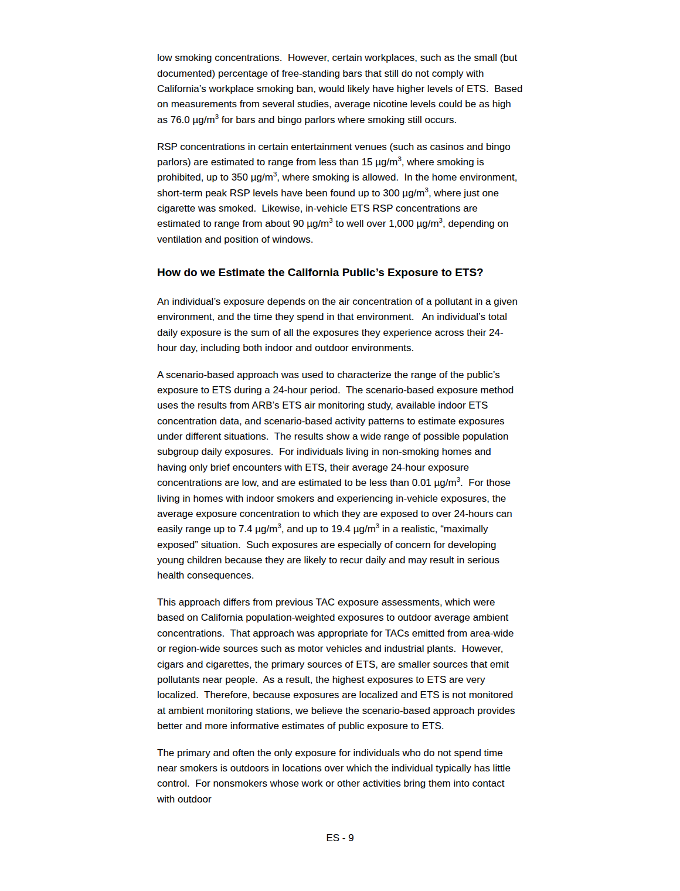low smoking concentrations. However, certain workplaces, such as the small (but documented) percentage of free-standing bars that still do not comply with California’s workplace smoking ban, would likely have higher levels of ETS. Based on measurements from several studies, average nicotine levels could be as high as 76.0 µg/m3 for bars and bingo parlors where smoking still occurs.
RSP concentrations in certain entertainment venues (such as casinos and bingo parlors) are estimated to range from less than 15 µg/m3, where smoking is prohibited, up to 350 µg/m3, where smoking is allowed. In the home environment, short-term peak RSP levels have been found up to 300 µg/m3, where just one cigarette was smoked. Likewise, in-vehicle ETS RSP concentrations are estimated to range from about 90 µg/m3 to well over 1,000 µg/m3, depending on ventilation and position of windows.
How do we Estimate the California Public’s Exposure to ETS?
An individual’s exposure depends on the air concentration of a pollutant in a given environment, and the time they spend in that environment. An individual’s total daily exposure is the sum of all the exposures they experience across their 24-hour day, including both indoor and outdoor environments.
A scenario-based approach was used to characterize the range of the public’s exposure to ETS during a 24-hour period. The scenario-based exposure method uses the results from ARB’s ETS air monitoring study, available indoor ETS concentration data, and scenario-based activity patterns to estimate exposures under different situations. The results show a wide range of possible population subgroup daily exposures. For individuals living in non-smoking homes and having only brief encounters with ETS, their average 24-hour exposure concentrations are low, and are estimated to be less than 0.01 µg/m3. For those living in homes with indoor smokers and experiencing in-vehicle exposures, the average exposure concentration to which they are exposed to over 24-hours can easily range up to 7.4 µg/m3, and up to 19.4 µg/m3 in a realistic, “maximally exposed” situation. Such exposures are especially of concern for developing young children because they are likely to recur daily and may result in serious health consequences.
This approach differs from previous TAC exposure assessments, which were based on California population-weighted exposures to outdoor average ambient concentrations. That approach was appropriate for TACs emitted from area-wide or region-wide sources such as motor vehicles and industrial plants. However, cigars and cigarettes, the primary sources of ETS, are smaller sources that emit pollutants near people. As a result, the highest exposures to ETS are very localized. Therefore, because exposures are localized and ETS is not monitored at ambient monitoring stations, we believe the scenario-based approach provides better and more informative estimates of public exposure to ETS.
The primary and often the only exposure for individuals who do not spend time near smokers is outdoors in locations over which the individual typically has little control. For nonsmokers whose work or other activities bring them into contact with outdoor
ES - 9